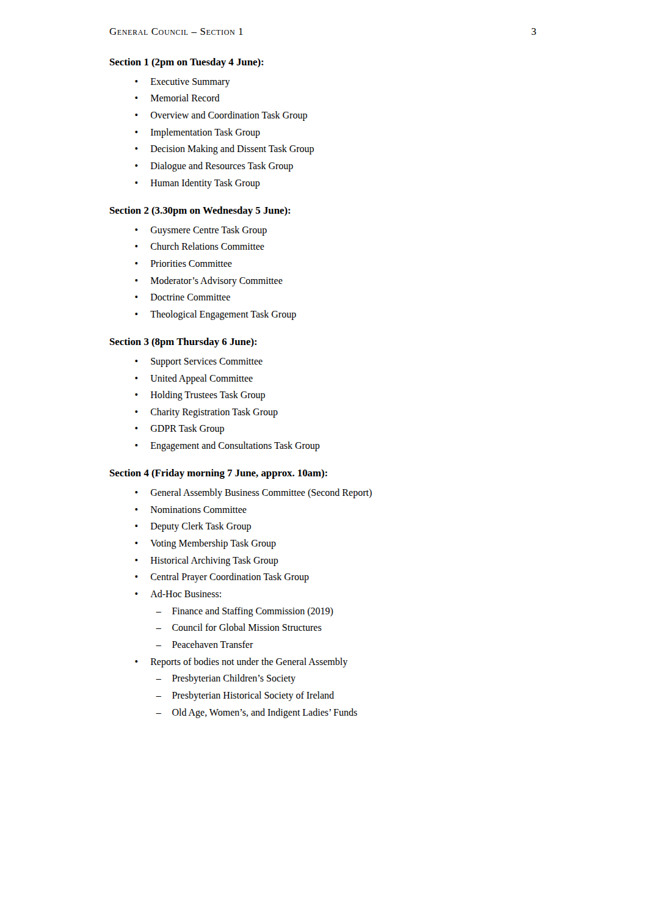General Council – Section 1 3
Section 1 (2pm on Tuesday 4 June):
Executive Summary
Memorial Record
Overview and Coordination Task Group
Implementation Task Group
Decision Making and Dissent Task Group
Dialogue and Resources Task Group
Human Identity Task Group
Section 2 (3.30pm on Wednesday 5 June):
Guysmere Centre Task Group
Church Relations Committee
Priorities Committee
Moderator’s Advisory Committee
Doctrine Committee
Theological Engagement Task Group
Section 3 (8pm Thursday 6 June):
Support Services Committee
United Appeal Committee
Holding Trustees Task Group
Charity Registration Task Group
GDPR Task Group
Engagement and Consultations Task Group
Section 4 (Friday morning 7 June, approx. 10am):
General Assembly Business Committee (Second Report)
Nominations Committee
Deputy Clerk Task Group
Voting Membership Task Group
Historical Archiving Task Group
Central Prayer Coordination Task Group
Ad-Hoc Business:
Finance and Staffing Commission (2019)
Council for Global Mission Structures
Peacehaven Transfer
Reports of bodies not under the General Assembly
Presbyterian Children’s Society
Presbyterian Historical Society of Ireland
Old Age, Women’s, and Indigent Ladies’ Funds